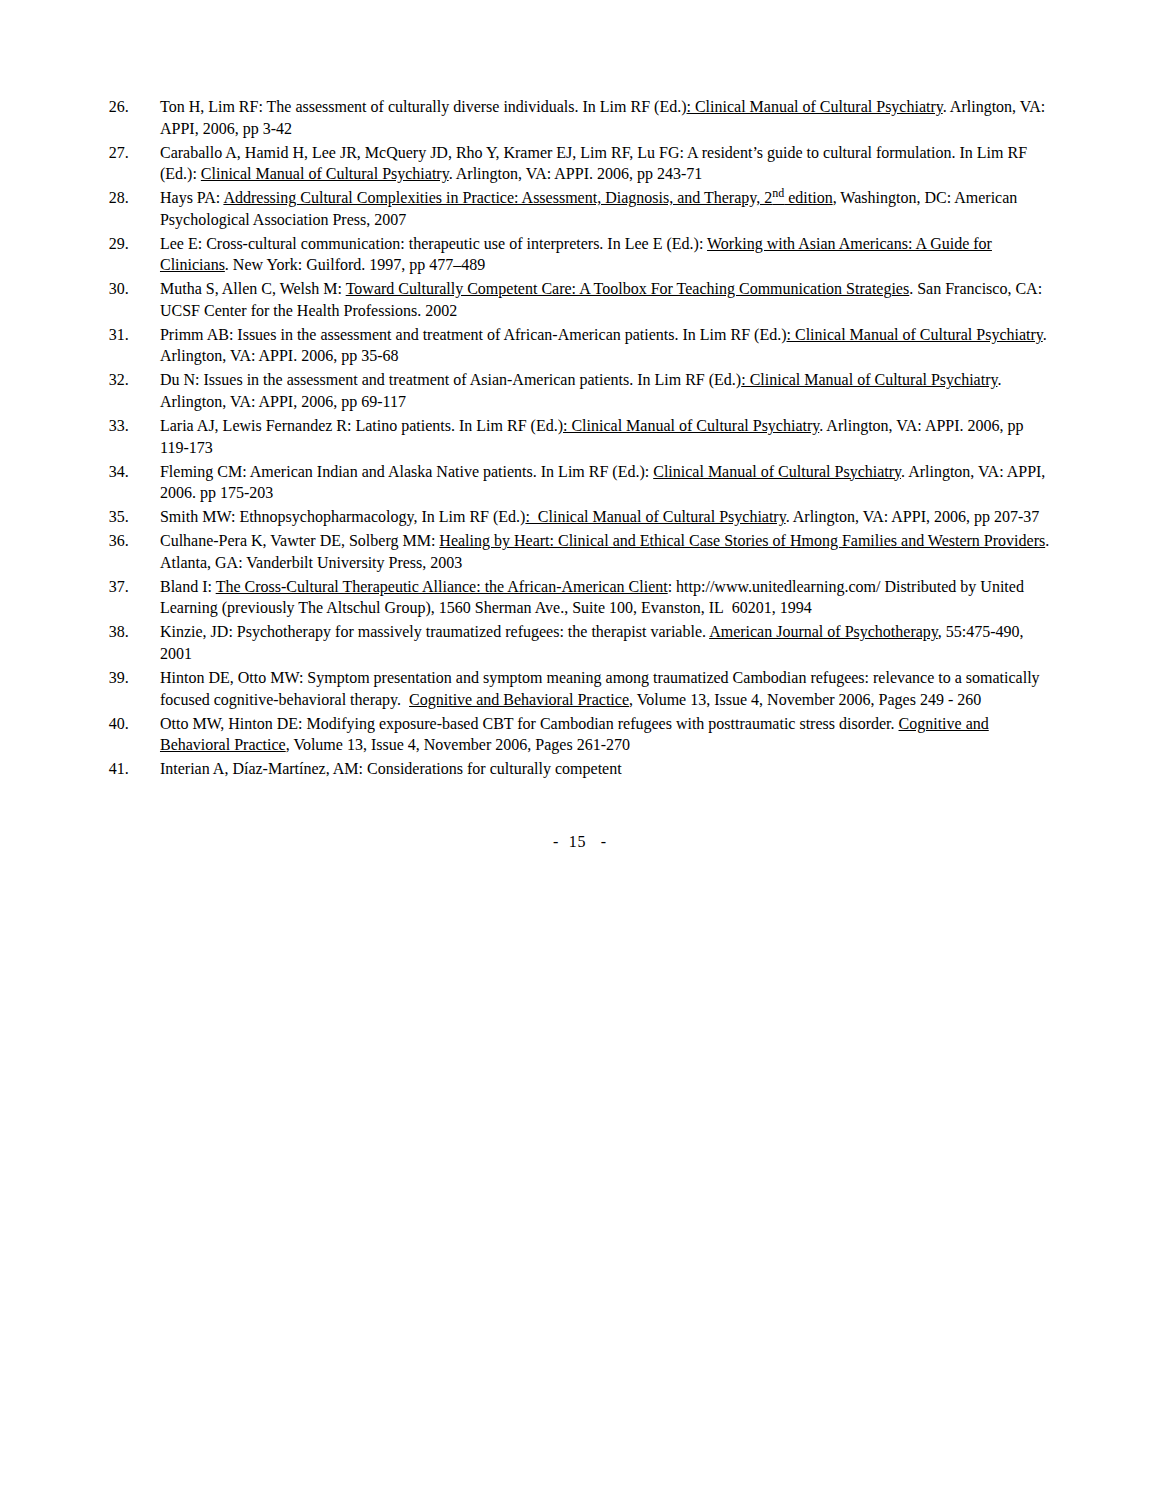26. Ton H, Lim RF: The assessment of culturally diverse individuals. In Lim RF (Ed.): Clinical Manual of Cultural Psychiatry. Arlington, VA: APPI, 2006, pp 3-42
27. Caraballo A, Hamid H, Lee JR, McQuery JD, Rho Y, Kramer EJ, Lim RF, Lu FG: A resident’s guide to cultural formulation. In Lim RF (Ed.): Clinical Manual of Cultural Psychiatry. Arlington, VA: APPI. 2006, pp 243-71
28. Hays PA: Addressing Cultural Complexities in Practice: Assessment, Diagnosis, and Therapy, 2nd edition, Washington, DC: American Psychological Association Press, 2007
29. Lee E: Cross-cultural communication: therapeutic use of interpreters. In Lee E (Ed.): Working with Asian Americans: A Guide for Clinicians. New York: Guilford. 1997, pp 477–489
30. Mutha S, Allen C, Welsh M: Toward Culturally Competent Care: A Toolbox For Teaching Communication Strategies. San Francisco, CA: UCSF Center for the Health Professions. 2002
31. Primm AB: Issues in the assessment and treatment of African-American patients. In Lim RF (Ed.): Clinical Manual of Cultural Psychiatry. Arlington, VA: APPI. 2006, pp 35-68
32. Du N: Issues in the assessment and treatment of Asian-American patients. In Lim RF (Ed.): Clinical Manual of Cultural Psychiatry. Arlington, VA: APPI, 2006, pp 69-117
33. Laria AJ, Lewis Fernandez R: Latino patients. In Lim RF (Ed.): Clinical Manual of Cultural Psychiatry. Arlington, VA: APPI. 2006, pp 119-173
34. Fleming CM: American Indian and Alaska Native patients. In Lim RF (Ed.): Clinical Manual of Cultural Psychiatry. Arlington, VA: APPI, 2006. pp 175-203
35. Smith MW: Ethnopsychopharmacology, In Lim RF (Ed.): Clinical Manual of Cultural Psychiatry. Arlington, VA: APPI, 2006, pp 207-37
36. Culhane-Pera K, Vawter DE, Solberg MM: Healing by Heart: Clinical and Ethical Case Stories of Hmong Families and Western Providers. Atlanta, GA: Vanderbilt University Press, 2003
37. Bland I: The Cross-Cultural Therapeutic Alliance: the African-American Client: http://www.unitedlearning.com/ Distributed by United Learning (previously The Altschul Group), 1560 Sherman Ave., Suite 100, Evanston, IL 60201, 1994
38. Kinzie, JD: Psychotherapy for massively traumatized refugees: the therapist variable. American Journal of Psychotherapy, 55:475-490, 2001
39. Hinton DE, Otto MW: Symptom presentation and symptom meaning among traumatized Cambodian refugees: relevance to a somatically focused cognitive-behavioral therapy. Cognitive and Behavioral Practice, Volume 13, Issue 4, November 2006, Pages 249 - 260
40. Otto MW, Hinton DE: Modifying exposure-based CBT for Cambodian refugees with posttraumatic stress disorder. Cognitive and Behavioral Practice, Volume 13, Issue 4, November 2006, Pages 261-270
41. Interian A, Díaz-Martínez, AM: Considerations for culturally competent
- 15 -